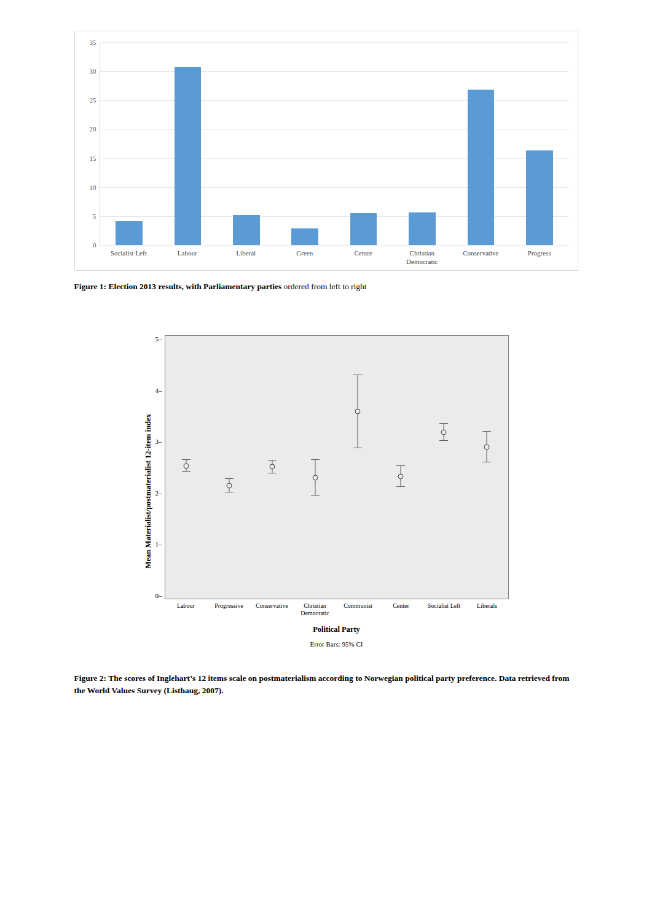35
30
25
20
15
10
5
0
Socialist Left
Labour
Liberal
Green
Centre
Christian
Democratic
Conservative
Progress
Figure 1: Election 2013 results, with Parliamentary parties ordered from left to right
Mean Materialist/postmaterialist 12-item index
5–
4–
3–
2–
1–
0–
Labour
Progressive
Conservative
Christian
Democratic
Communist
Center
Socialist Left
Liberals
Political Party
Error Bars: 95% CI
Figure 2: The scores of Inglehart’s 12 items scale on postmaterialism according to Norwegian political party preference. Data retrieved from the World Values Survey (Listhaug, 2007).